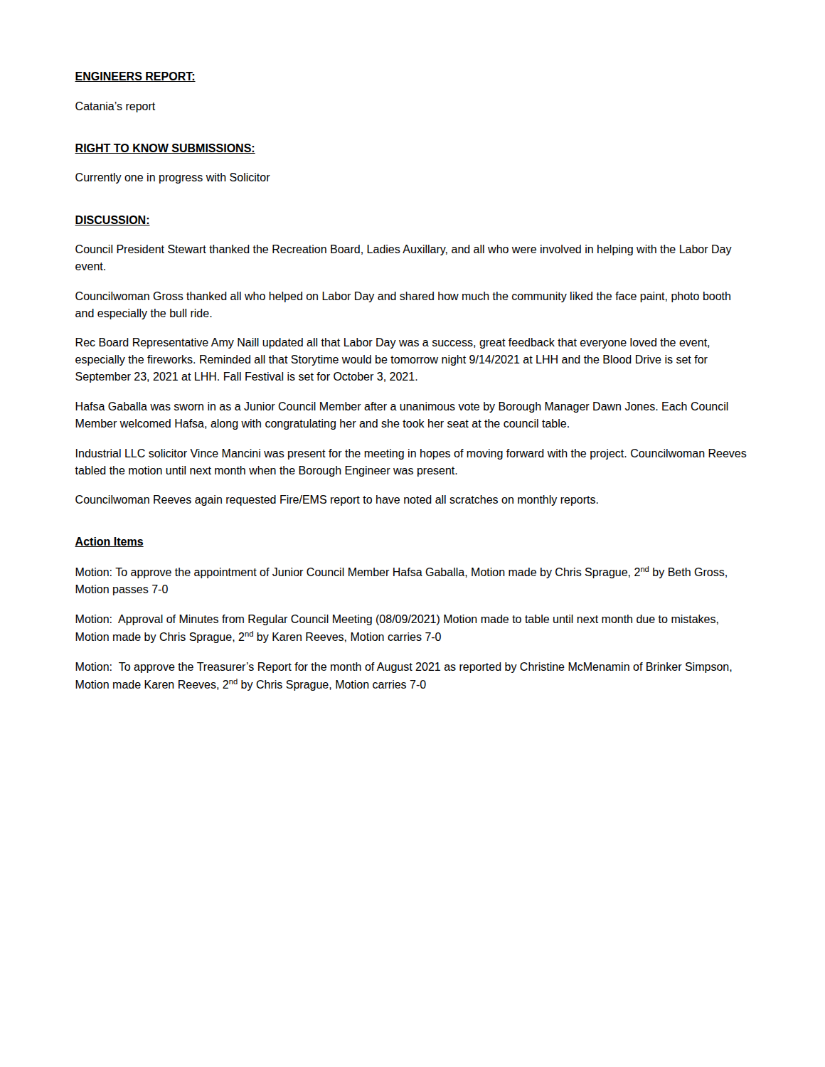ENGINEERS REPORT:
Catania’s report
RIGHT TO KNOW SUBMISSIONS:
Currently one in progress with Solicitor
DISCUSSION:
Council President Stewart thanked the Recreation Board, Ladies Auxillary, and all who were involved in helping with the Labor Day event.
Councilwoman Gross thanked all who helped on Labor Day and shared how much the community liked the face paint, photo booth and especially the bull ride.
Rec Board Representative Amy Naill updated all that Labor Day was a success, great feedback that everyone loved the event, especially the fireworks. Reminded all that Storytime would be tomorrow night 9/14/2021 at LHH and the Blood Drive is set for September 23, 2021 at LHH. Fall Festival is set for October 3, 2021.
Hafsa Gaballa was sworn in as a Junior Council Member after a unanimous vote by Borough Manager Dawn Jones. Each Council Member welcomed Hafsa, along with congratulating her and she took her seat at the council table.
Industrial LLC solicitor Vince Mancini was present for the meeting in hopes of moving forward with the project. Councilwoman Reeves tabled the motion until next month when the Borough Engineer was present.
Councilwoman Reeves again requested Fire/EMS report to have noted all scratches on monthly reports.
Action Items
Motion: To approve the appointment of Junior Council Member Hafsa Gaballa, Motion made by Chris Sprague, 2nd by Beth Gross, Motion passes 7-0
Motion: Approval of Minutes from Regular Council Meeting (08/09/2021) Motion made to table until next month due to mistakes, Motion made by Chris Sprague, 2nd by Karen Reeves, Motion carries 7-0
Motion: To approve the Treasurer’s Report for the month of August 2021 as reported by Christine McMenamin of Brinker Simpson, Motion made Karen Reeves, 2nd by Chris Sprague, Motion carries 7-0